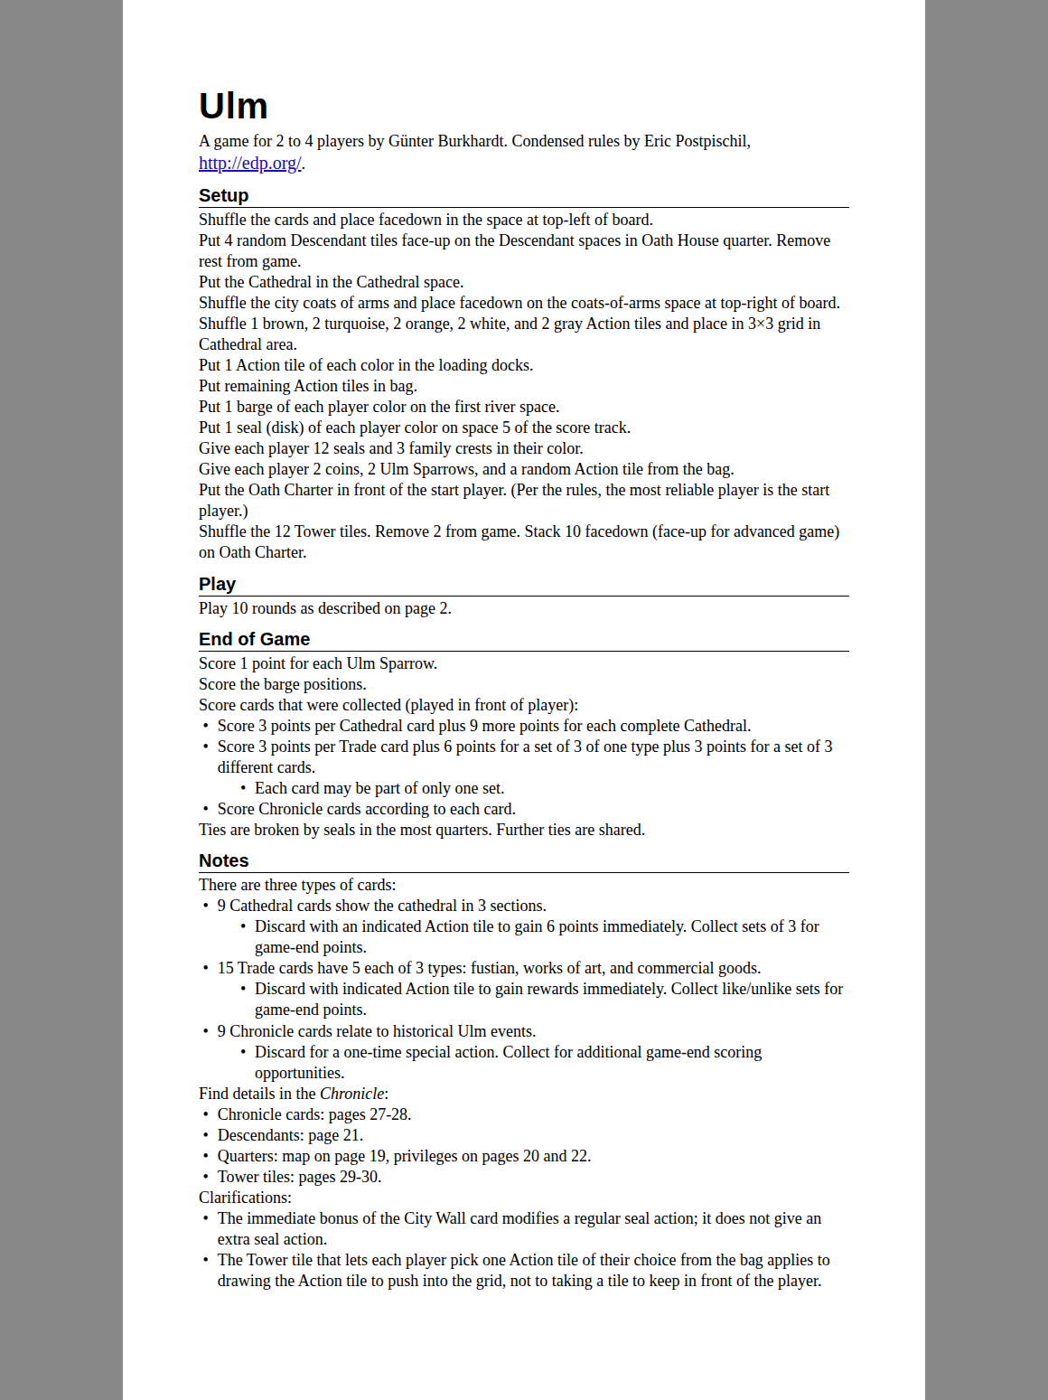Ulm
A game for 2 to 4 players by Günter Burkhardt. Condensed rules by Eric Postpischil, http://edp.org/.
Setup
Shuffle the cards and place facedown in the space at top-left of board.
Put 4 random Descendant tiles face-up on the Descendant spaces in Oath House quarter. Remove rest from game.
Put the Cathedral in the Cathedral space.
Shuffle the city coats of arms and place facedown on the coats-of-arms space at top-right of board.
Shuffle 1 brown, 2 turquoise, 2 orange, 2 white, and 2 gray Action tiles and place in 3×3 grid in Cathedral area.
Put 1 Action tile of each color in the loading docks.
Put remaining Action tiles in bag.
Put 1 barge of each player color on the first river space.
Put 1 seal (disk) of each player color on space 5 of the score track.
Give each player 12 seals and 3 family crests in their color.
Give each player 2 coins, 2 Ulm Sparrows, and a random Action tile from the bag.
Put the Oath Charter in front of the start player. (Per the rules, the most reliable player is the start player.)
Shuffle the 12 Tower tiles. Remove 2 from game. Stack 10 facedown (face-up for advanced game) on Oath Charter.
Play
Play 10 rounds as described on page 2.
End of Game
Score 1 point for each Ulm Sparrow.
Score the barge positions.
Score cards that were collected (played in front of player):
Score 3 points per Cathedral card plus 9 more points for each complete Cathedral.
Score 3 points per Trade card plus 6 points for a set of 3 of one type plus 3 points for a set of 3 different cards.
Each card may be part of only one set.
Score Chronicle cards according to each card.
Ties are broken by seals in the most quarters. Further ties are shared.
Notes
There are three types of cards:
9 Cathedral cards show the cathedral in 3 sections.
Discard with an indicated Action tile to gain 6 points immediately. Collect sets of 3 for game-end points.
15 Trade cards have 5 each of 3 types: fustian, works of art, and commercial goods.
Discard with indicated Action tile to gain rewards immediately. Collect like/unlike sets for game-end points.
9 Chronicle cards relate to historical Ulm events.
Discard for a one-time special action. Collect for additional game-end scoring opportunities.
Find details in the Chronicle:
Chronicle cards: pages 27-28.
Descendants: page 21.
Quarters: map on page 19, privileges on pages 20 and 22.
Tower tiles: pages 29-30.
Clarifications:
The immediate bonus of the City Wall card modifies a regular seal action; it does not give an extra seal action.
The Tower tile that lets each player pick one Action tile of their choice from the bag applies to drawing the Action tile to push into the grid, not to taking a tile to keep in front of the player.